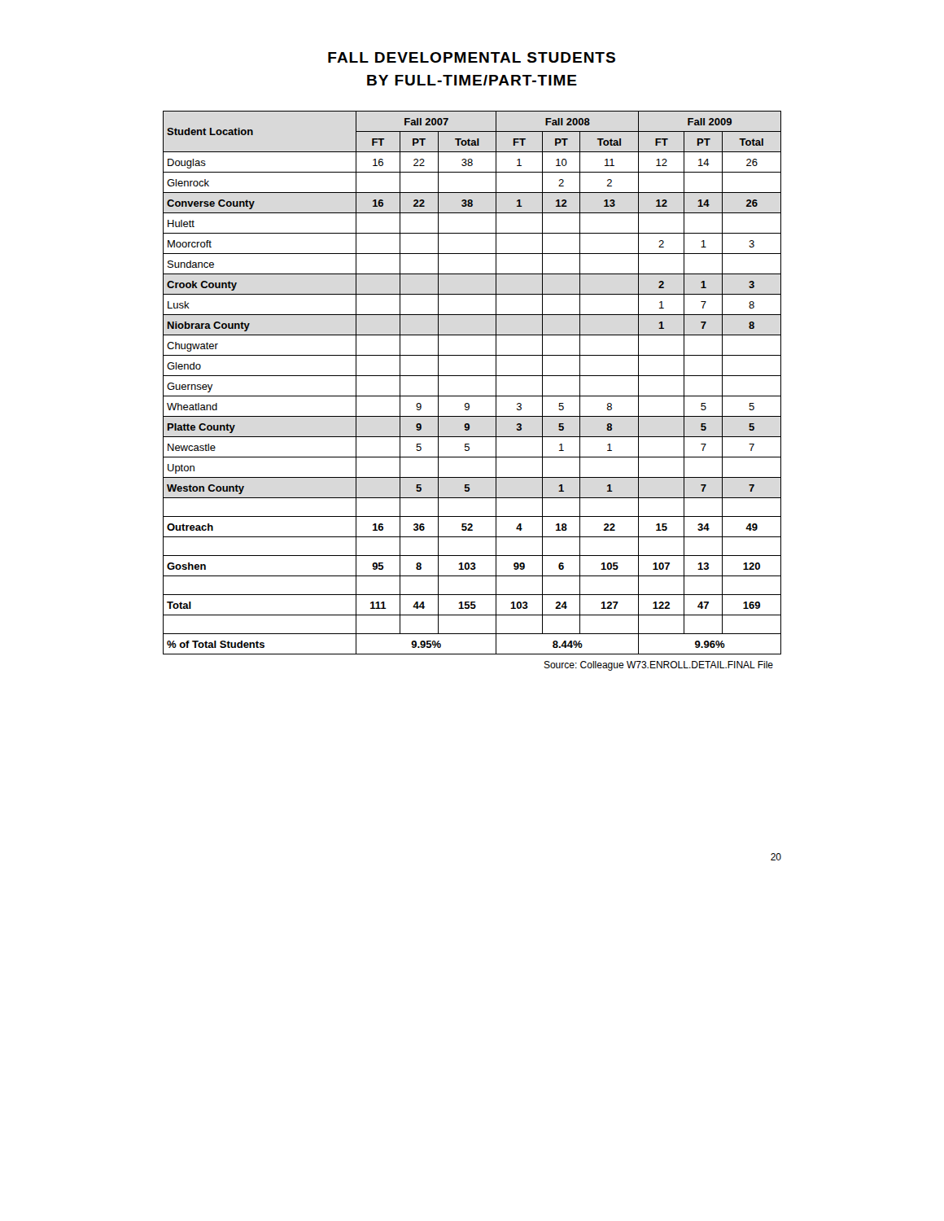FALL DEVELOPMENTAL STUDENTS
BY FULL-TIME/PART-TIME
| Student Location | Fall 2007 | Fall 2008 | Fall 2009 |
| --- | --- | --- | --- |
| FT | PT | Total | FT | PT | Total | FT | PT | Total |
| Douglas | 16 | 22 | 38 | 1 | 10 | 11 | 12 | 14 | 26 |
| Glenrock | | | | | 2 | 2 | | | |
| Converse County | 16 | 22 | 38 | 1 | 12 | 13 | 12 | 14 | 26 |
| Hulett | | | | | | | | | |
| Moorcroft | | | | | | | 2 | 1 | 3 |
| Sundance | | | | | | | | | |
| Crook County | | | | | | | 2 | 1 | 3 |
| Lusk | | | | | | | 1 | 7 | 8 |
| Niobrara County | | | | | | | 1 | 7 | 8 |
| Chugwater | | | | | | | | | |
| Glendo | | | | | | | | | |
| Guernsey | | | | | | | | | |
| Wheatland | | 9 | 9 | 3 | 5 | 8 | | 5 | 5 |
| Platte County | | 9 | 9 | 3 | 5 | 8 | | 5 | 5 |
| Newcastle | | 5 | 5 | | 1 | 1 | | 7 | 7 |
| Upton | | | | | | | | | |
| Weston County | | 5 | 5 | | 1 | 1 | | 7 | 7 |
| Outreach | 16 | 36 | 52 | 4 | 18 | 22 | 15 | 34 | 49 |
| Goshen | 95 | 8 | 103 | 99 | 6 | 105 | 107 | 13 | 120 |
| Total | 111 | 44 | 155 | 103 | 24 | 127 | 122 | 47 | 169 |
| % of Total Students | 9.95% | 8.44% | 9.96% |
Source: Colleague W73.ENROLL.DETAIL.FINAL File
20